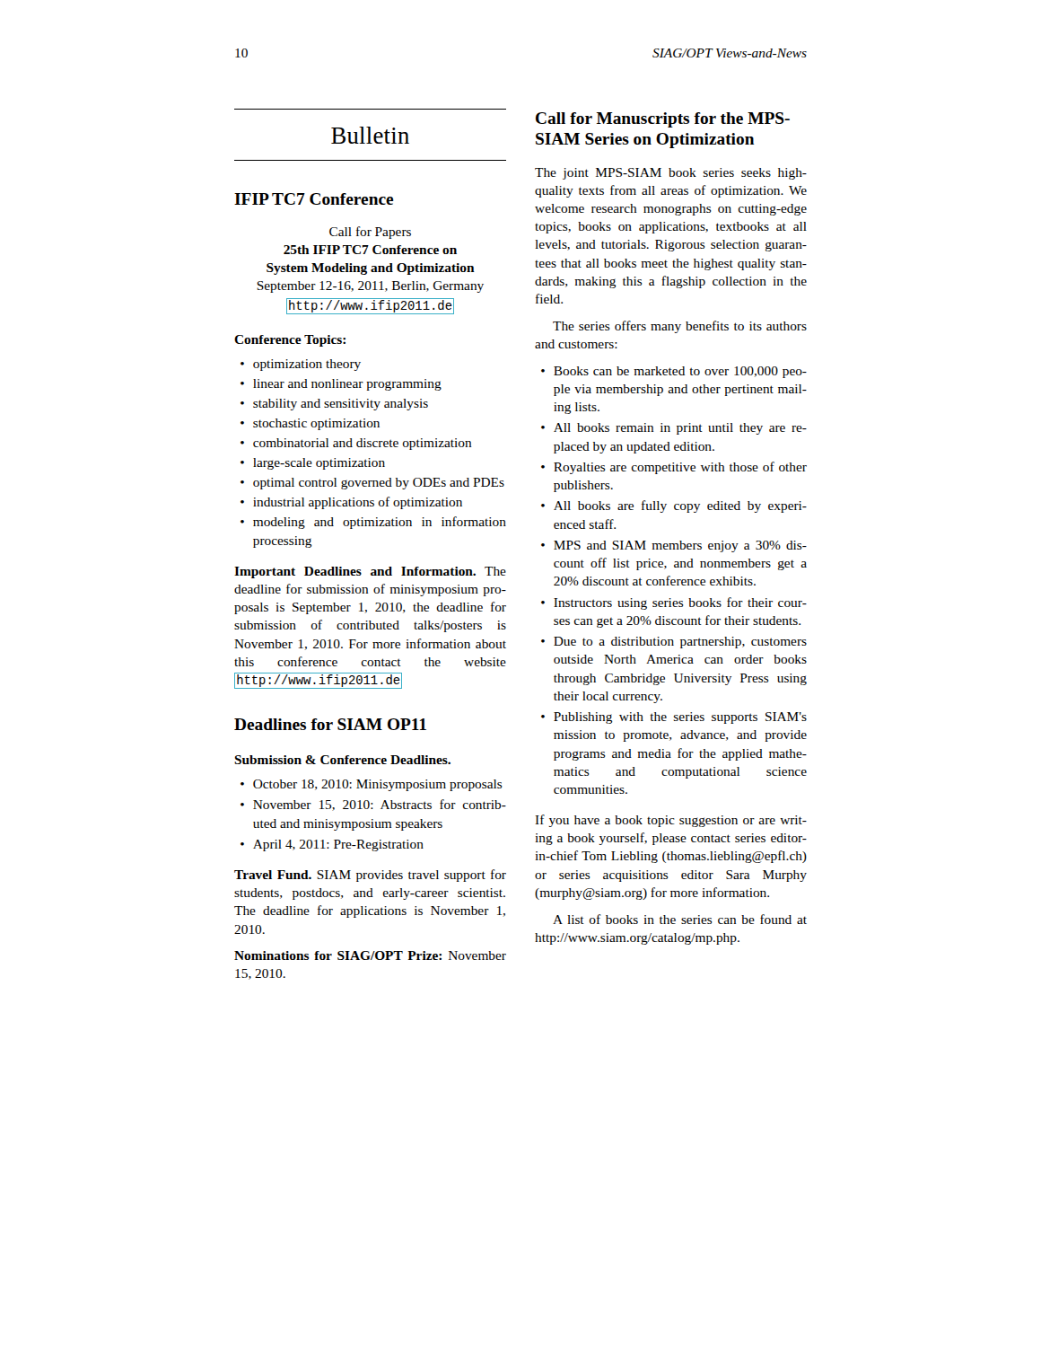10 SIAG/OPT Views-and-News
Bulletin
IFIP TC7 Conference
Call for Papers 25th IFIP TC7 Conference on System Modeling and Optimization September 12-16, 2011, Berlin, Germany http://www.ifip2011.de
Conference Topics:
optimization theory
linear and nonlinear programming
stability and sensitivity analysis
stochastic optimization
combinatorial and discrete optimization
large-scale optimization
optimal control governed by ODEs and PDEs
industrial applications of optimization
modeling and optimization in information processing
Important Deadlines and Information. The deadline for submission of minisymposium proposals is September 1, 2010, the deadline for submission of contributed talks/posters is November 1, 2010. For more information about this conference contact the website http://www.ifip2011.de
Deadlines for SIAM OP11
Submission & Conference Deadlines.
October 18, 2010: Minisymposium proposals
November 15, 2010: Abstracts for contributed and minisymposium speakers
April 4, 2011: Pre-Registration
Travel Fund. SIAM provides travel support for students, postdocs, and early-career scientist. The deadline for applications is November 1, 2010.
Nominations for SIAG/OPT Prize: November 15, 2010.
Call for Manuscripts for the MPS-SIAM Series on Optimization
The joint MPS-SIAM book series seeks high-quality texts from all areas of optimization. We welcome research monographs on cutting-edge topics, books on applications, textbooks at all levels, and tutorials. Rigorous selection guarantees that all books meet the highest quality standards, making this a flagship collection in the field.
The series offers many benefits to its authors and customers:
Books can be marketed to over 100,000 people via membership and other pertinent mailing lists.
All books remain in print until they are replaced by an updated edition.
Royalties are competitive with those of other publishers.
All books are fully copy edited by experienced staff.
MPS and SIAM members enjoy a 30% discount off list price, and nonmembers get a 20% discount at conference exhibits.
Instructors using series books for their courses can get a 20% discount for their students.
Due to a distribution partnership, customers outside North America can order books through Cambridge University Press using their local currency.
Publishing with the series supports SIAM's mission to promote, advance, and provide programs and media for the applied mathematics and computational science communities.
If you have a book topic suggestion or are writing a book yourself, please contact series editor-in-chief Tom Liebling (thomas.liebling@epfl.ch) or series acquisitions editor Sara Murphy (murphy@siam.org) for more information.
A list of books in the series can be found at http://www.siam.org/catalog/mp.php.